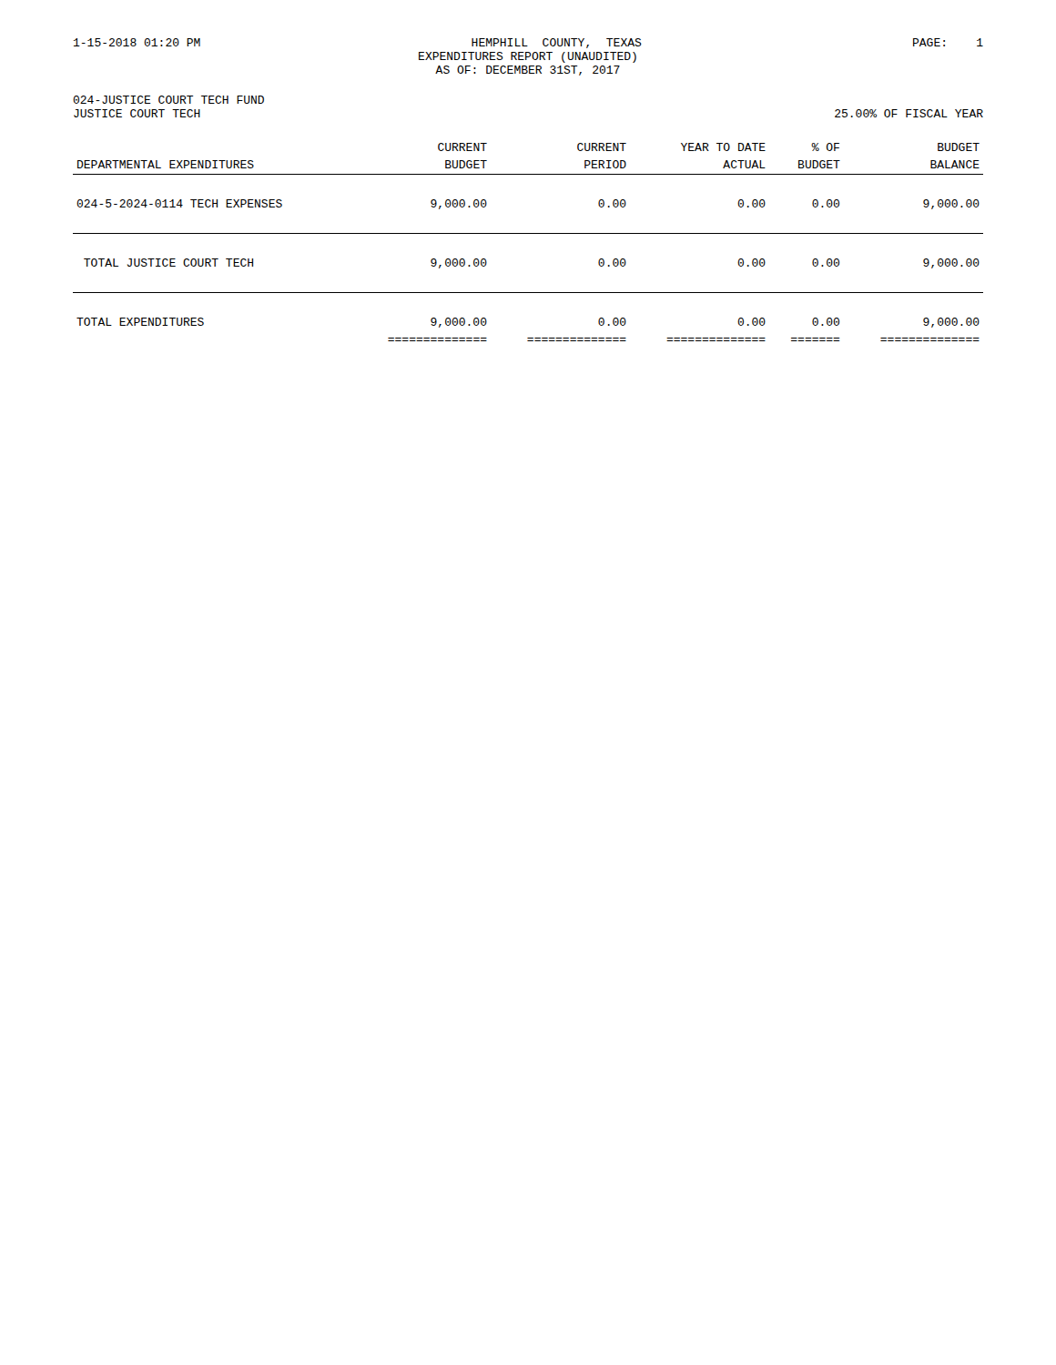1-15-2018 01:20 PM HEMPHILL COUNTY, TEXAS PAGE: 1
EXPENDITURES REPORT (UNAUDITED)
AS OF: DECEMBER 31ST, 2017
024-JUSTICE COURT TECH FUND
JUSTICE COURT TECH 25.00% OF FISCAL YEAR
| | CURRENT | CURRENT | YEAR TO DATE | % OF | BUDGET |
| --- | --- | --- | --- | --- | --- |
| DEPARTMENTAL EXPENDITURES | BUDGET | PERIOD | ACTUAL | BUDGET | BALANCE |
| 024-5-2024-0114 TECH EXPENSES | 9,000.00 | 0.00 | 0.00 | 0.00 | 9,000.00 |
| TOTAL JUSTICE COURT TECH | 9,000.00 | 0.00 | 0.00 | 0.00 | 9,000.00 |
| TOTAL EXPENDITURES | 9,000.00 | 0.00 | 0.00 | 0.00 | 9,000.00 |
| | ============== | ============== | ============== | ======= | ============== |